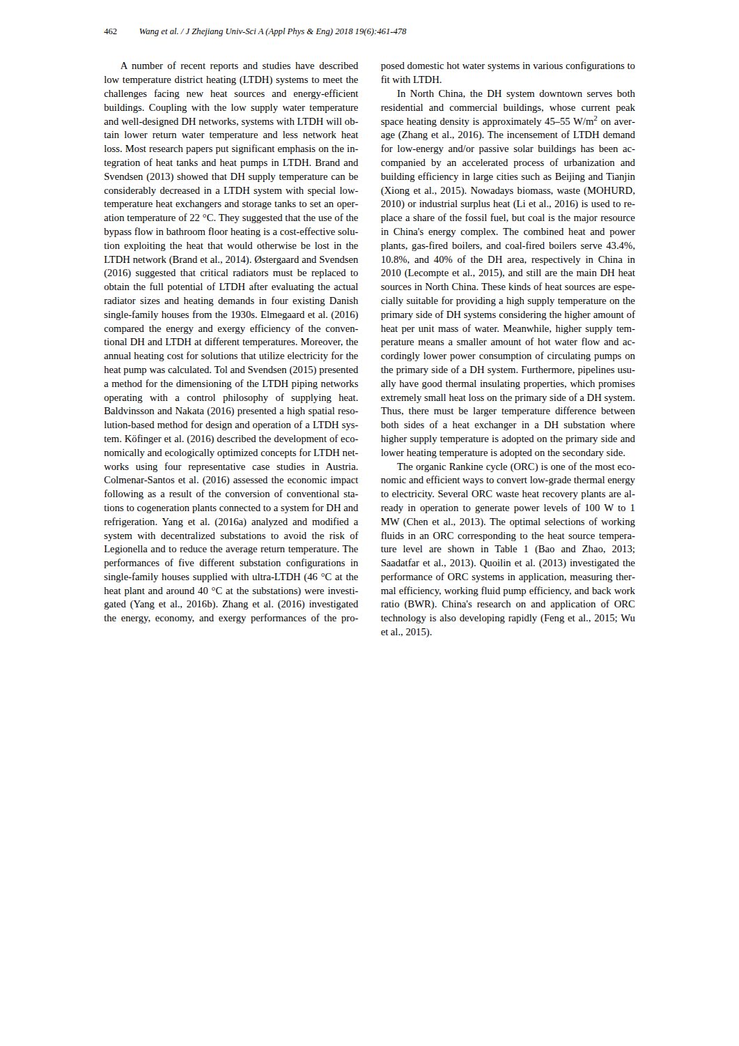462 Wang et al. / J Zhejiang Univ-Sci A (Appl Phys & Eng) 2018 19(6):461-478
A number of recent reports and studies have described low temperature district heating (LTDH) systems to meet the challenges facing new heat sources and energy-efficient buildings. Coupling with the low supply water temperature and well-designed DH networks, systems with LTDH will obtain lower return water temperature and less network heat loss. Most research papers put significant emphasis on the integration of heat tanks and heat pumps in LTDH. Brand and Svendsen (2013) showed that DH supply temperature can be considerably decreased in a LTDH system with special low-temperature heat exchangers and storage tanks to set an operation temperature of 22 °C. They suggested that the use of the bypass flow in bathroom floor heating is a cost-effective solution exploiting the heat that would otherwise be lost in the LTDH network (Brand et al., 2014). Østergaard and Svendsen (2016) suggested that critical radiators must be replaced to obtain the full potential of LTDH after evaluating the actual radiator sizes and heating demands in four existing Danish single-family houses from the 1930s. Elmegaard et al. (2016) compared the energy and exergy efficiency of the conventional DH and LTDH at different temperatures. Moreover, the annual heating cost for solutions that utilize electricity for the heat pump was calculated. Tol and Svendsen (2015) presented a method for the dimensioning of the LTDH piping networks operating with a control philosophy of supplying heat. Baldvinsson and Nakata (2016) presented a high spatial resolution-based method for design and operation of a LTDH system. Köfinger et al. (2016) described the development of economically and ecologically optimized concepts for LTDH networks using four representative case studies in Austria. Colmenar-Santos et al. (2016) assessed the economic impact following as a result of the conversion of conventional stations to cogeneration plants connected to a system for DH and refrigeration. Yang et al. (2016a) analyzed and modified a system with decentralized substations to avoid the risk of Legionella and to reduce the average return temperature. The performances of five different substation configurations in single-family houses supplied with ultra-LTDH (46 °C at the heat plant and around 40 °C at the substations) were investigated (Yang et al., 2016b). Zhang et al. (2016) investigated the energy, economy, and exergy performances of the proposed domestic hot water systems in various configurations to fit with LTDH.
In North China, the DH system downtown serves both residential and commercial buildings, whose current peak space heating density is approximately 45–55 W/m2 on average (Zhang et al., 2016). The incensement of LTDH demand for low-energy and/or passive solar buildings has been accompanied by an accelerated process of urbanization and building efficiency in large cities such as Beijing and Tianjin (Xiong et al., 2015). Nowadays biomass, waste (MOHURD, 2010) or industrial surplus heat (Li et al., 2016) is used to replace a share of the fossil fuel, but coal is the major resource in China's energy complex. The combined heat and power plants, gas-fired boilers, and coal-fired boilers serve 43.4%, 10.8%, and 40% of the DH area, respectively in China in 2010 (Lecompte et al., 2015), and still are the main DH heat sources in North China. These kinds of heat sources are especially suitable for providing a high supply temperature on the primary side of DH systems considering the higher amount of heat per unit mass of water. Meanwhile, higher supply temperature means a smaller amount of hot water flow and accordingly lower power consumption of circulating pumps on the primary side of a DH system. Furthermore, pipelines usually have good thermal insulating properties, which promises extremely small heat loss on the primary side of a DH system. Thus, there must be larger temperature difference between both sides of a heat exchanger in a DH substation where higher supply temperature is adopted on the primary side and lower heating temperature is adopted on the secondary side.
The organic Rankine cycle (ORC) is one of the most economic and efficient ways to convert low-grade thermal energy to electricity. Several ORC waste heat recovery plants are already in operation to generate power levels of 100 W to 1 MW (Chen et al., 2013). The optimal selections of working fluids in an ORC corresponding to the heat source temperature level are shown in Table 1 (Bao and Zhao, 2013; Saadatfar et al., 2013). Quoilin et al. (2013) investigated the performance of ORC systems in application, measuring thermal efficiency, working fluid pump efficiency, and back work ratio (BWR). China's research on and application of ORC technology is also developing rapidly (Feng et al., 2015; Wu et al., 2015).